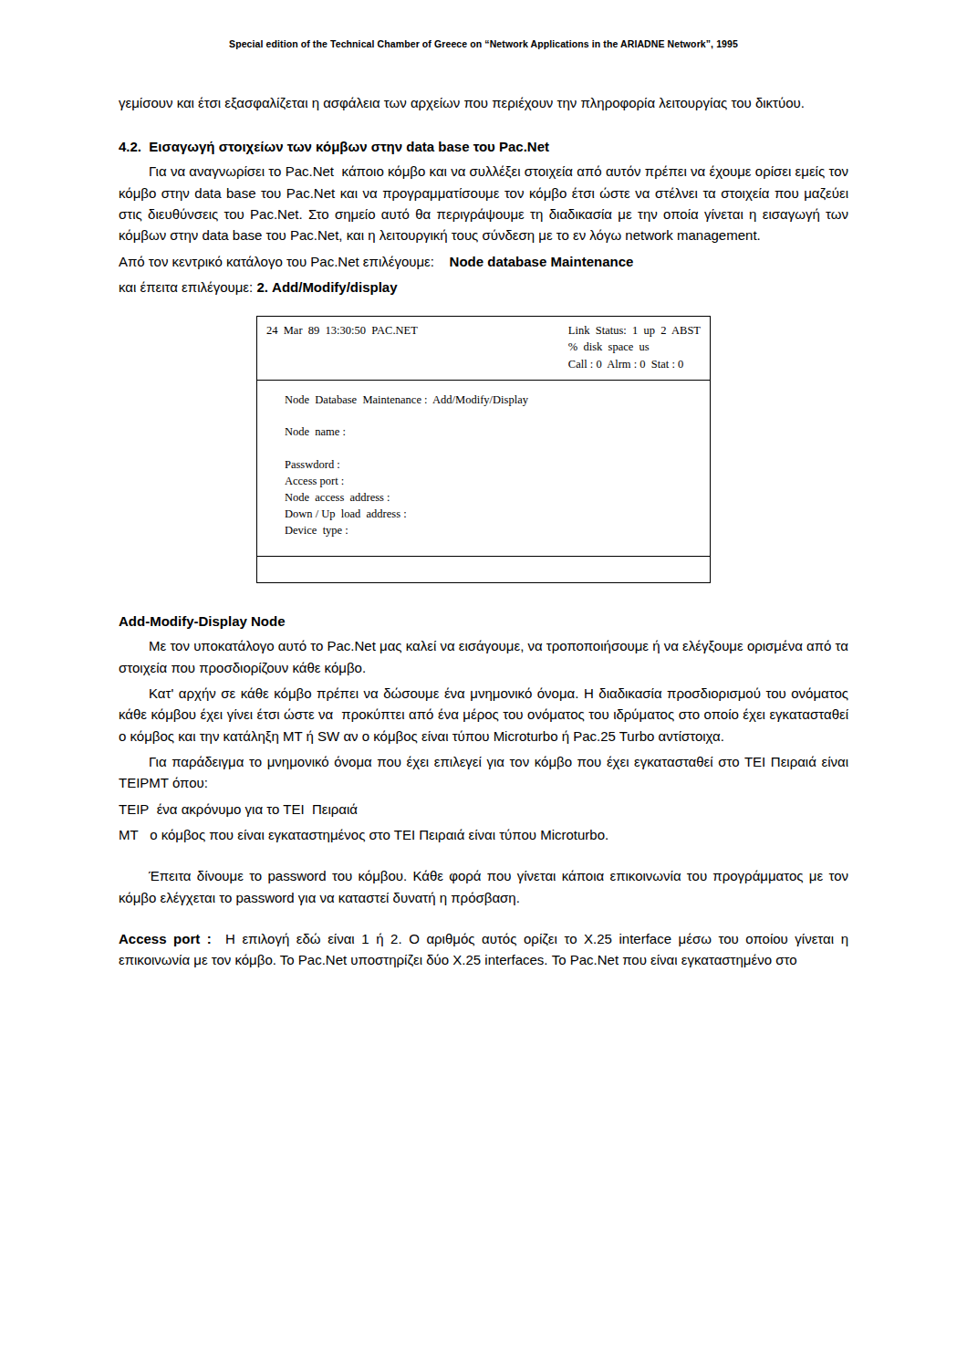Special edition of the Technical Chamber of Greece on “Network Applications in the ARIADNE Network”, 1995
γεμίσουν και έτσι εξασφαλίζεται η ασφάλεια των αρχείων που περιέχουν την πληροφορία λειτουργίας του δικτύου.
4.2. Εισαγωγή στοιχείων των κόμβων στην data base του Pac.Net
Για να αναγνωρίσει το Pac.Net κάποιο κόμβο και να συλλέξει στοιχεία από αυτόν πρέπει να έχουμε ορίσει εμείς τον κόμβο στην data base του Pac.Net και να προγραμματίσουμε τον κόμβο έτσι ώστε να στέλνει τα στοιχεία που μαζεύει στις διευθύνσεις του Pac.Net. Στο σημείο αυτό θα περιγράψουμε τη διαδικασία με την οποία γίνεται η εισαγωγή των κόμβων στην data base του Pac.Net, και η λειτουργική τους σύνδεση με το εν λόγω network management.
Από τον κεντρικό κατάλογο του Pac.Net επιλέγουμε: Node database Maintenance
και έπειτα επιλέγουμε: 2. Add/Modify/display
24 Mar 89 13:30:50 PAC.NET
Link Status: 1 up 2 ABST
% disk space us
Call : 0 Alrm : 0 Stat : 0
Node Database Maintenance : Add/Modify/Display
Node name :
Passwdord :
Access port :
Node access address :
Down / Up load address :
Device type :
Add-Modify-Display Node
Με τον υποκατάλογο αυτό το Pac.Net μας καλεί να εισάγουμε, να τροποποιήσουμε ή να ελέγξουμε ορισμένα από τα στοιχεία που προσδιορίζουν κάθε κόμβο.
Κατ' αρχήν σε κάθε κόμβο πρέπει να δώσουμε ένα μνημονικό όνομα. Η διαδικασία προσδιορισμού του ονόματος κάθε κόμβου έχει γίνει έτσι ώστε να προκύπτει από ένα μέρος του ονόματος του ιδρύματος στο οποίο έχει εγκατασταθεί ο κόμβος και την κατάληξη MT ή SW αν ο κόμβος είναι τύπου Microturbo ή Pac.25 Turbo αντίστοιχα.
Για παράδειγμα το μνημονικό όνομα που έχει επιλεγεί για τον κόμβο που έχει εγκατασταθεί στο ΤΕΙ Πειραιά είναι TEIPMT όπου:
TEIP ένα ακρόνυμο για το ΤΕΙ Πειραιά
MT ο κόμβος που είναι εγκαταστημένος στο ΤΕΙ Πειραιά είναι τύπου Microturbo.
Έπειτα δίνουμε το password του κόμβου. Κάθε φορά που γίνεται κάποια επικοινωνία του προγράμματος με τον κόμβο ελέγχεται το password για να καταστεί δυνατή η πρόσβαση.
Access port : Η επιλογή εδώ είναι 1 ή 2. Ο αριθμός αυτός ορίζει το X.25 interface μέσω του οποίου γίνεται η επικοινωνία με τον κόμβο. Το Pac.Net υποστηρίζει δύο X.25 interfaces. Το Pac.Net που είναι εγκαταστημένο στο